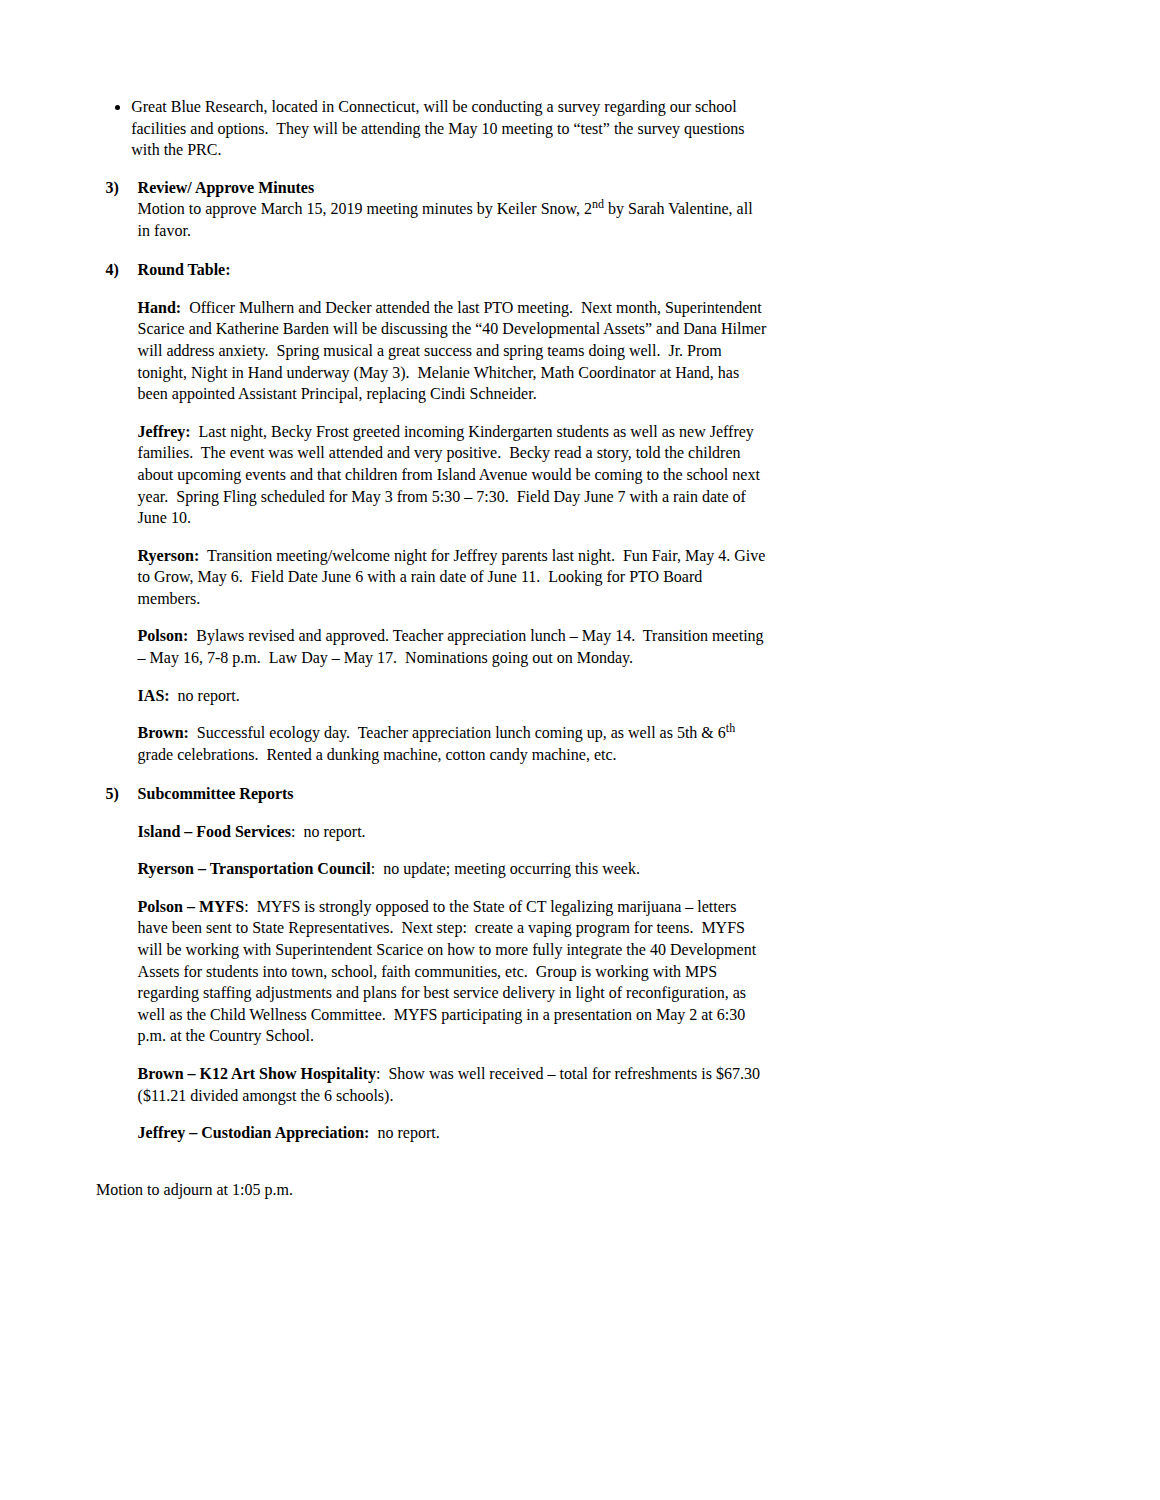Great Blue Research, located in Connecticut, will be conducting a survey regarding our school facilities and options. They will be attending the May 10 meeting to “test” the survey questions with the PRC.
Review/ Approve Minutes
Motion to approve March 15, 2019 meeting minutes by Keiler Snow, 2nd by Sarah Valentine, all in favor.
Round Table:
Hand: Officer Mulhern and Decker attended the last PTO meeting. Next month, Superintendent Scarice and Katherine Barden will be discussing the “40 Developmental Assets” and Dana Hilmer will address anxiety. Spring musical a great success and spring teams doing well. Jr. Prom tonight, Night in Hand underway (May 3). Melanie Whitcher, Math Coordinator at Hand, has been appointed Assistant Principal, replacing Cindi Schneider.
Jeffrey: Last night, Becky Frost greeted incoming Kindergarten students as well as new Jeffrey families. The event was well attended and very positive. Becky read a story, told the children about upcoming events and that children from Island Avenue would be coming to the school next year. Spring Fling scheduled for May 3 from 5:30 – 7:30. Field Day June 7 with a rain date of June 10.
Ryerson: Transition meeting/welcome night for Jeffrey parents last night. Fun Fair, May 4. Give to Grow, May 6. Field Date June 6 with a rain date of June 11. Looking for PTO Board members.
Polson: Bylaws revised and approved. Teacher appreciation lunch – May 14. Transition meeting – May 16, 7-8 p.m. Law Day – May 17. Nominations going out on Monday.
IAS: no report.
Brown: Successful ecology day. Teacher appreciation lunch coming up, as well as 5th & 6th grade celebrations. Rented a dunking machine, cotton candy machine, etc.
Subcommittee Reports
Island – Food Services: no report.
Ryerson – Transportation Council: no update; meeting occurring this week.
Polson – MYFS: MYFS is strongly opposed to the State of CT legalizing marijuana – letters have been sent to State Representatives. Next step: create a vaping program for teens. MYFS will be working with Superintendent Scarice on how to more fully integrate the 40 Development Assets for students into town, school, faith communities, etc. Group is working with MPS regarding staffing adjustments and plans for best service delivery in light of reconfiguration, as well as the Child Wellness Committee. MYFS participating in a presentation on May 2 at 6:30 p.m. at the Country School.
Brown – K12 Art Show Hospitality: Show was well received – total for refreshments is $67.30 ($11.21 divided amongst the 6 schools).
Jeffrey – Custodian Appreciation: no report.
Motion to adjourn at 1:05 p.m.